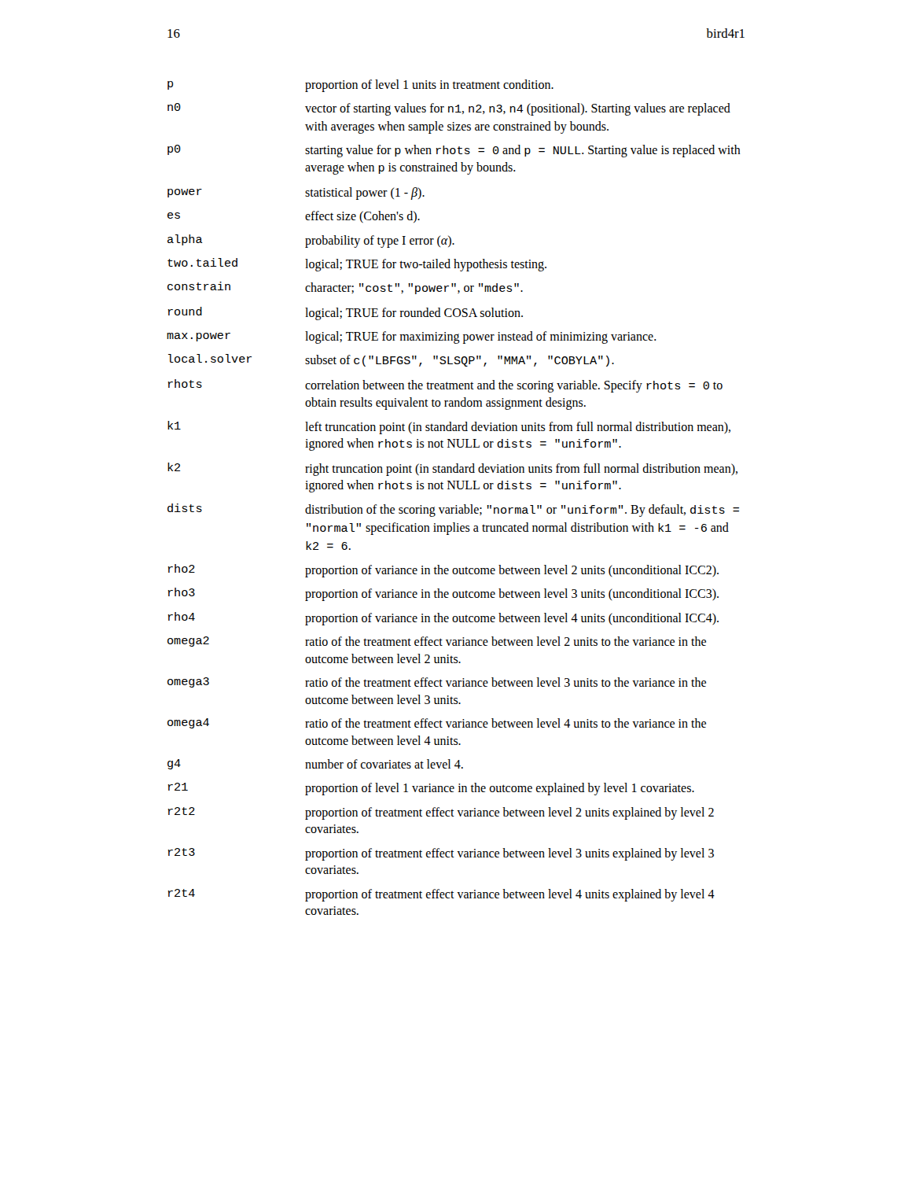16 bird4r1
p
proportion of level 1 units in treatment condition.
n0
vector of starting values for n1, n2, n3, n4 (positional). Starting values are replaced with averages when sample sizes are constrained by bounds.
p0
starting value for p when rhots = 0 and p = NULL. Starting value is replaced with average when p is constrained by bounds.
power
statistical power (1 - β).
es
effect size (Cohen's d).
alpha
probability of type I error (α).
two.tailed
logical; TRUE for two-tailed hypothesis testing.
constrain
character; "cost", "power", or "mdes".
round
logical; TRUE for rounded COSA solution.
max.power
logical; TRUE for maximizing power instead of minimizing variance.
local.solver
subset of c("LBFGS", "SLSQP", "MMA", "COBYLA").
rhots
correlation between the treatment and the scoring variable. Specify rhots = 0 to obtain results equivalent to random assignment designs.
k1
left truncation point (in standard deviation units from full normal distribution mean), ignored when rhots is not NULL or dists = "uniform".
k2
right truncation point (in standard deviation units from full normal distribution mean), ignored when rhots is not NULL or dists = "uniform".
dists
distribution of the scoring variable; "normal" or "uniform". By default, dists = "normal" specification implies a truncated normal distribution with k1 = -6 and k2 = 6.
rho2
proportion of variance in the outcome between level 2 units (unconditional ICC2).
rho3
proportion of variance in the outcome between level 3 units (unconditional ICC3).
rho4
proportion of variance in the outcome between level 4 units (unconditional ICC4).
omega2
ratio of the treatment effect variance between level 2 units to the variance in the outcome between level 2 units.
omega3
ratio of the treatment effect variance between level 3 units to the variance in the outcome between level 3 units.
omega4
ratio of the treatment effect variance between level 4 units to the variance in the outcome between level 4 units.
g4
number of covariates at level 4.
r21
proportion of level 1 variance in the outcome explained by level 1 covariates.
r2t2
proportion of treatment effect variance between level 2 units explained by level 2 covariates.
r2t3
proportion of treatment effect variance between level 3 units explained by level 3 covariates.
r2t4
proportion of treatment effect variance between level 4 units explained by level 4 covariates.